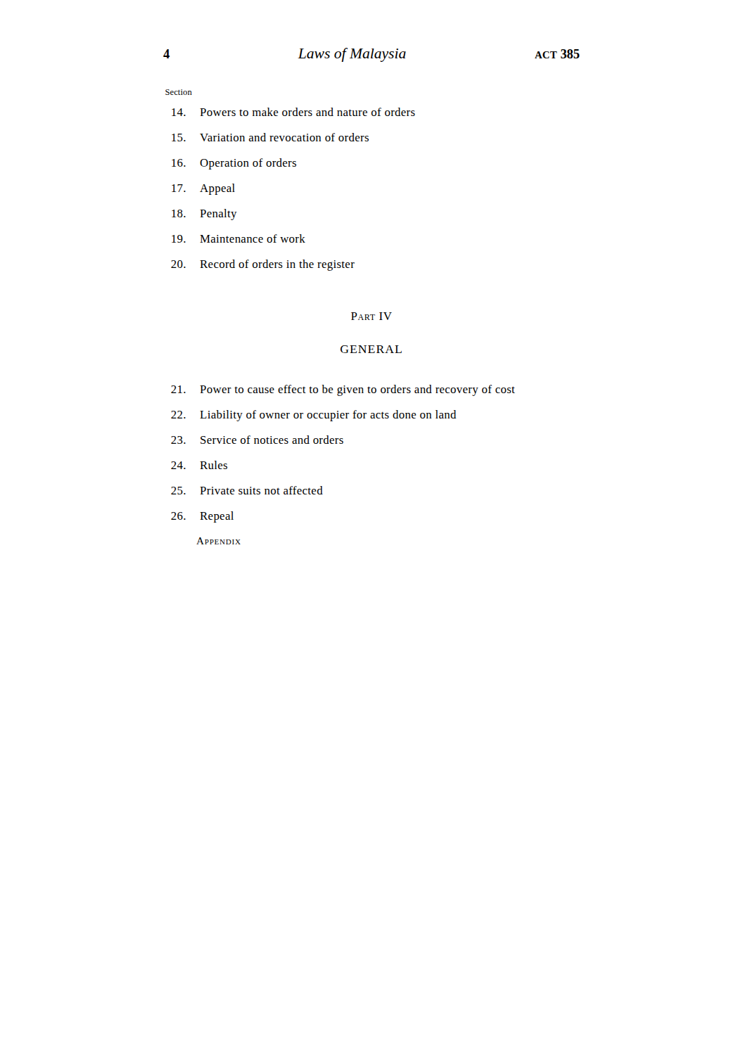4
Laws of Malaysia
ACT 385
Section
14. Powers to make orders and nature of orders
15. Variation and revocation of orders
16. Operation of orders
17. Appeal
18. Penalty
19. Maintenance of work
20. Record of orders in the register
Part IV
GENERAL
21. Power to cause effect to be given to orders and recovery of cost
22. Liability of owner or occupier for acts done on land
23. Service of notices and orders
24. Rules
25. Private suits not affected
26. Repeal
Appendix